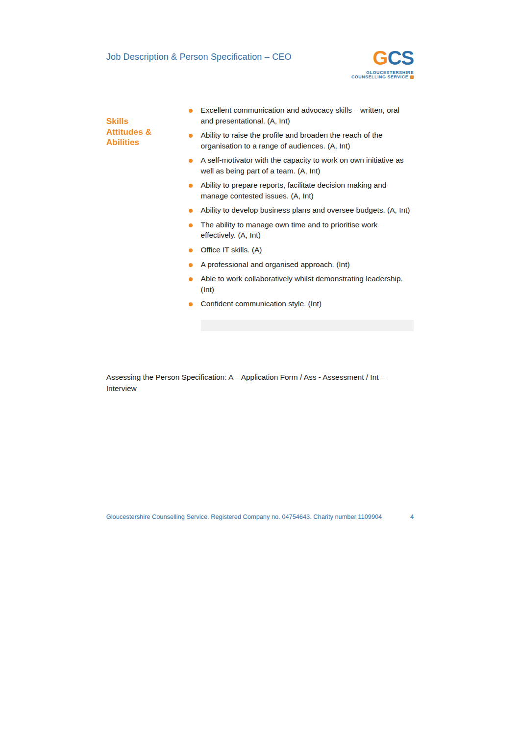Job Description & Person Specification – CEO
GCS
GLOUCESTERSHIRE
COUNSELLING SERVICE
Skills
Attitudes &
Abilities
Excellent communication and advocacy skills – written, oral and presentational. (A, Int)
Ability to raise the profile and broaden the reach of the organisation to a range of audiences. (A, Int)
A self-motivator with the capacity to work on own initiative as well as being part of a team. (A, Int)
Ability to prepare reports, facilitate decision making and manage contested issues. (A, Int)
Ability to develop business plans and oversee budgets. (A, Int)
The ability to manage own time and to prioritise work effectively. (A, Int)
Office IT skills. (A)
A professional and organised approach. (Int)
Able to work collaboratively whilst demonstrating leadership. (Int)
Confident communication style. (Int)
Assessing the Person Specification: A – Application Form / Ass - Assessment / Int – Interview
Gloucestershire Counselling Service. Registered Company no. 04754643. Charity number 1109904
4